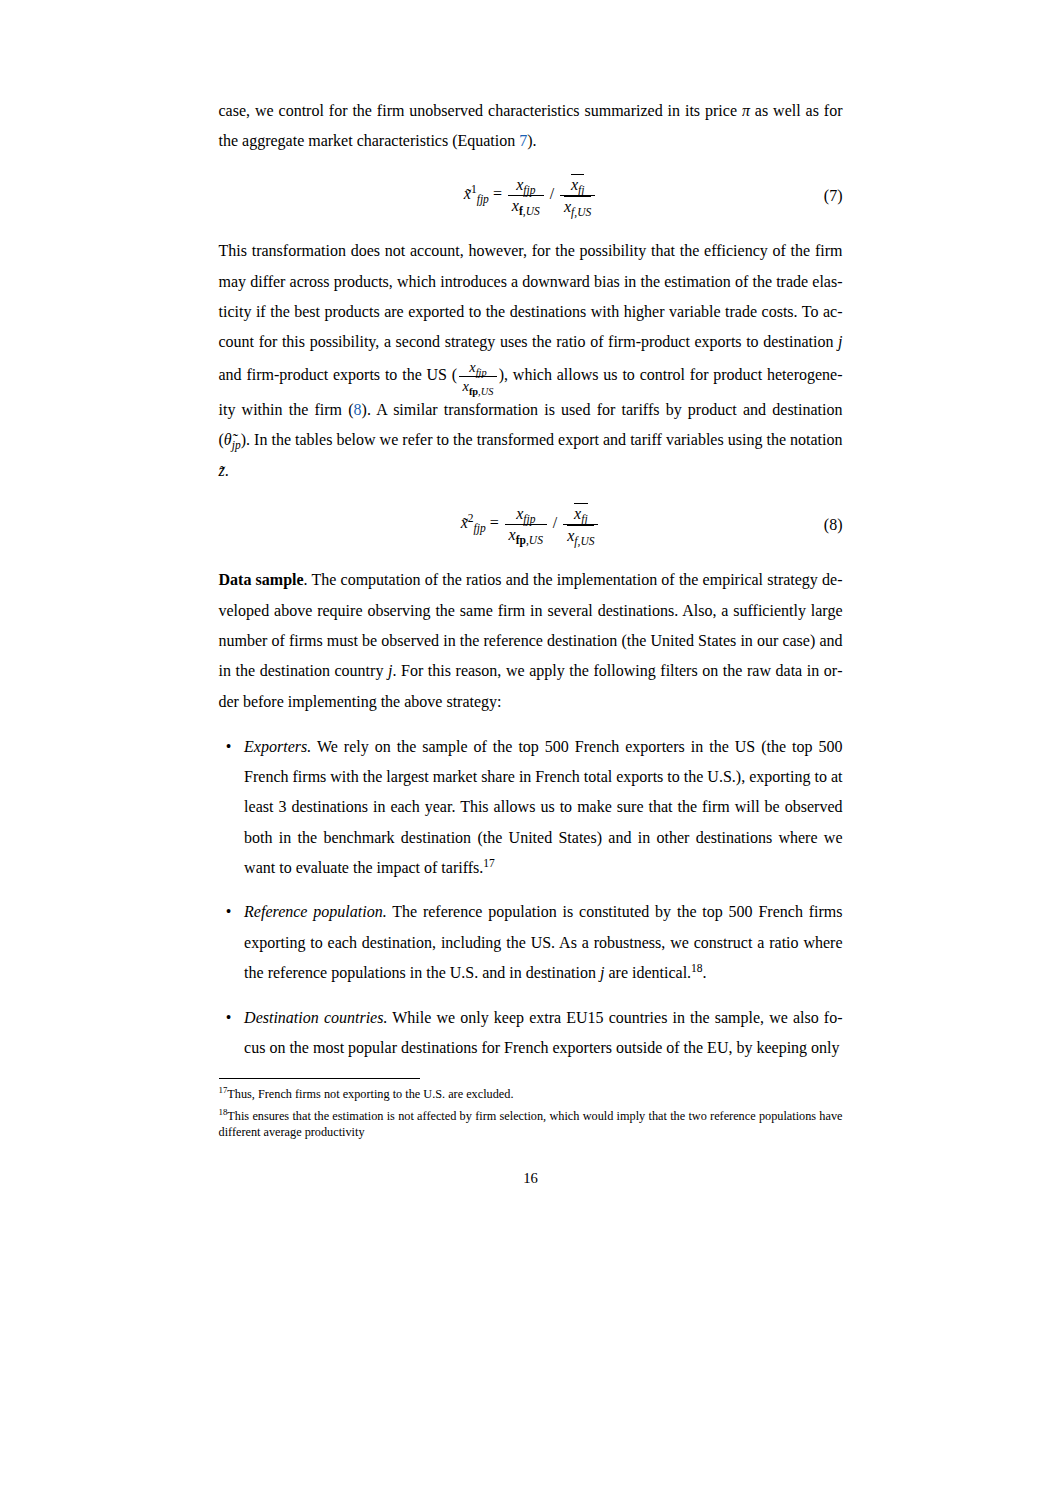case, we control for the firm unobserved characteristics summarized in its price π as well as for the aggregate market characteristics (Equation 7).
x̃1fjp = xfjp xf,US / xfj xf,US (7)
This transformation does not account, however, for the possibility that the efficiency of the firm may differ across products, which introduces a downward bias in the estimation of the trade elasticity if the best products are exported to the destinations with higher variable trade costs. To account for this possibility, a second strategy uses the ratio of firm-product exports to destination j and firm-product exports to the US (xfjp xfp,US), which allows us to control for product heterogeneity within the firm (8). A similar transformation is used for tariffs by product and destination (θ̃jp). In the tables below we refer to the transformed export and tariff variables using the notation z̃.
x̃2fjp = xfjp xfp,US / xfj xf,US (8)
Data sample. The computation of the ratios and the implementation of the empirical strategy developed above require observing the same firm in several destinations. Also, a sufficiently large number of firms must be observed in the reference destination (the United States in our case) and in the destination country j. For this reason, we apply the following filters on the raw data in order before implementing the above strategy:
Exporters. We rely on the sample of the top 500 French exporters in the US (the top 500 French firms with the largest market share in French total exports to the U.S.), exporting to at least 3 destinations in each year. This allows us to make sure that the firm will be observed both in the benchmark destination (the United States) and in other destinations where we want to evaluate the impact of tariffs.17
Reference population. The reference population is constituted by the top 500 French firms exporting to each destination, including the US. As a robustness, we construct a ratio where the reference populations in the U.S. and in destination j are identical.18.
Destination countries. While we only keep extra EU15 countries in the sample, we also focus on the most popular destinations for French exporters outside of the EU, by keeping only
17 Thus, French firms not exporting to the U.S. are excluded.
18 This ensures that the estimation is not affected by firm selection, which would imply that the two reference populations have different average productivity
16